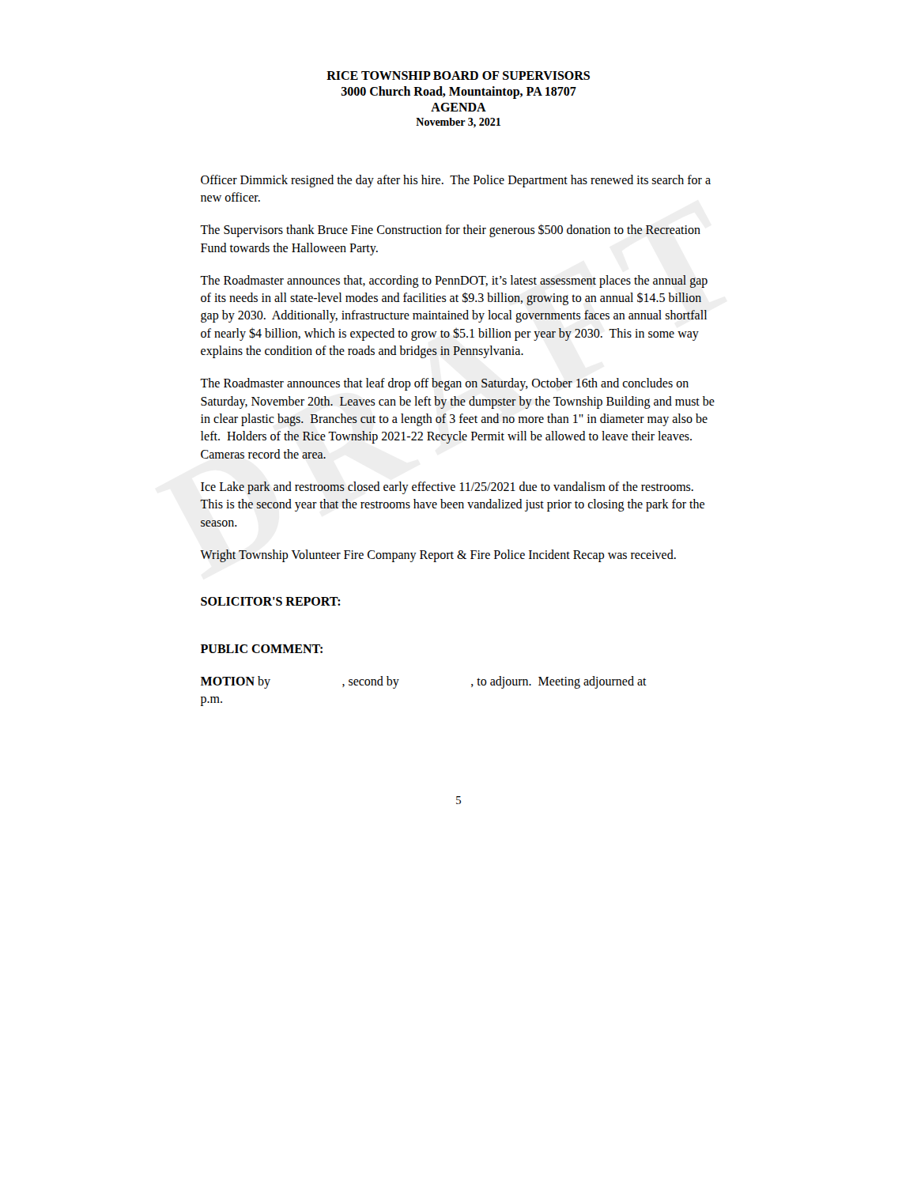DRAFT
RICE TOWNSHIP BOARD OF SUPERVISORS 3000 Church Road, Mountaintop, PA 18707 AGENDA November 3, 2021
Officer Dimmick resigned the day after his hire. The Police Department has renewed its search for a new officer.
The Supervisors thank Bruce Fine Construction for their generous $500 donation to the Recreation Fund towards the Halloween Party.
The Roadmaster announces that, according to PennDOT, it’s latest assessment places the annual gap of its needs in all state-level modes and facilities at $9.3 billion, growing to an annual $14.5 billion gap by 2030. Additionally, infrastructure maintained by local governments faces an annual shortfall of nearly $4 billion, which is expected to grow to $5.1 billion per year by 2030. This in some way explains the condition of the roads and bridges in Pennsylvania.
The Roadmaster announces that leaf drop off began on Saturday, October 16th and concludes on Saturday, November 20th. Leaves can be left by the dumpster by the Township Building and must be in clear plastic bags. Branches cut to a length of 3 feet and no more than 1" in diameter may also be left. Holders of the Rice Township 2021-22 Recycle Permit will be allowed to leave their leaves. Cameras record the area.
Ice Lake park and restrooms closed early effective 11/25/2021 due to vandalism of the restrooms. This is the second year that the restrooms have been vandalized just prior to closing the park for the season.
Wright Township Volunteer Fire Company Report & Fire Police Incident Recap was received.
Solicitor's Report:
Public Comment:
MOTION by , second by , to adjourn. Meeting adjourned at p.m.
5